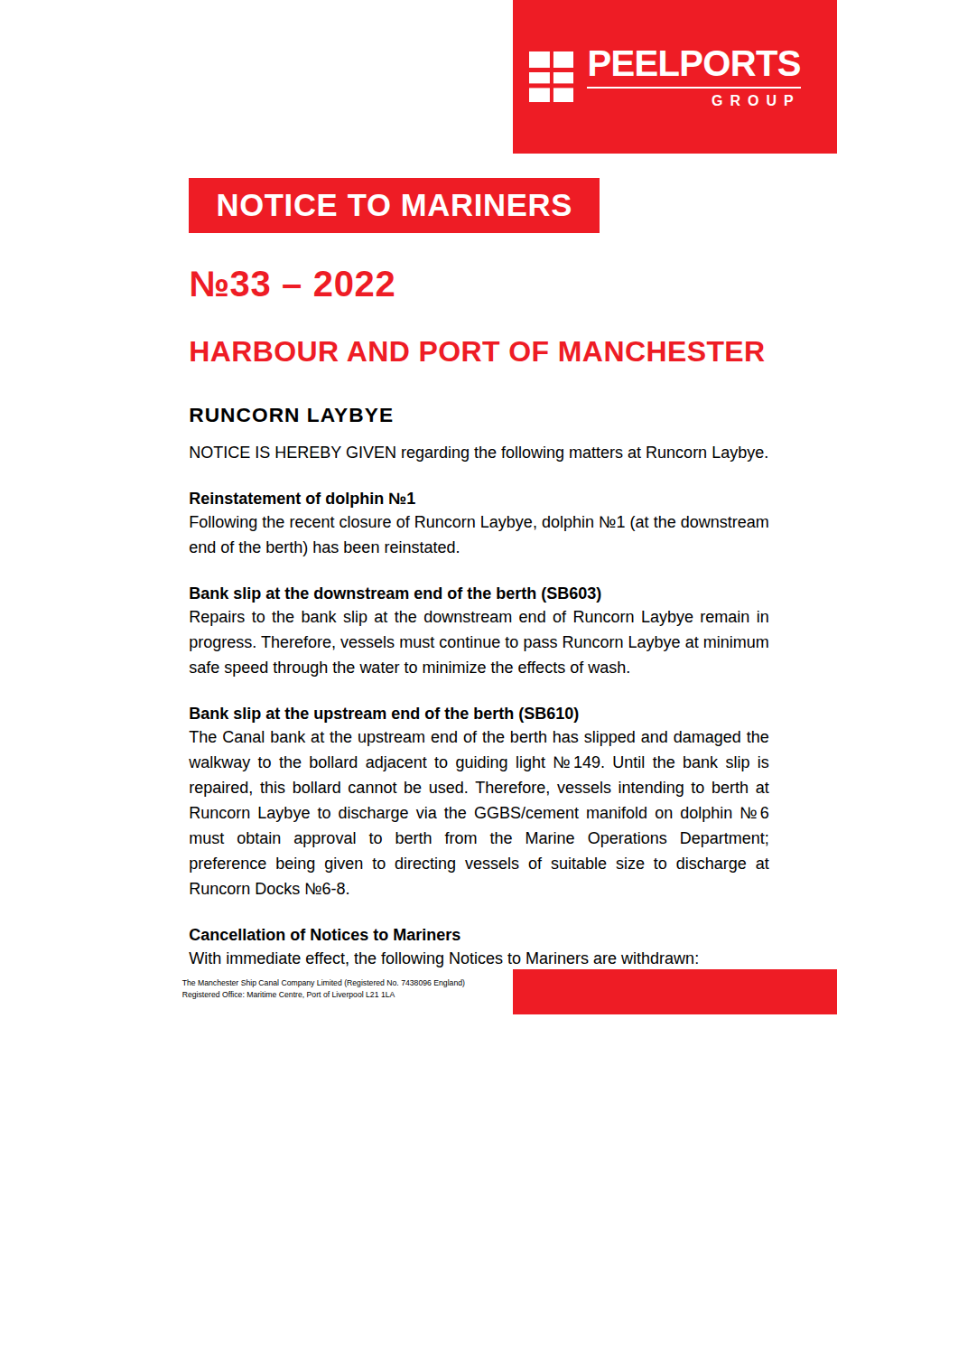PEELPORTS GROUP
NOTICE TO MARINERS
№33 – 2022
HARBOUR AND PORT OF MANCHESTER
RUNCORN LAYBYE
NOTICE IS HEREBY GIVEN regarding the following matters at Runcorn Laybye.
Reinstatement of dolphin №1
Following the recent closure of Runcorn Laybye, dolphin №1 (at the downstream end of the berth) has been reinstated.
Bank slip at the downstream end of the berth (SB603)
Repairs to the bank slip at the downstream end of Runcorn Laybye remain in progress. Therefore, vessels must continue to pass Runcorn Laybye at minimum safe speed through the water to minimize the effects of wash.
Bank slip at the upstream end of the berth (SB610)
The Canal bank at the upstream end of the berth has slipped and damaged the walkway to the bollard adjacent to guiding light №149. Until the bank slip is repaired, this bollard cannot be used. Therefore, vessels intending to berth at Runcorn Laybye to discharge via the GGBS/cement manifold on dolphin №6 must obtain approval to berth from the Marine Operations Department; preference being given to directing vessels of suitable size to discharge at Runcorn Docks №6-8.
Cancellation of Notices to Mariners
With immediate effect, the following Notices to Mariners are withdrawn:
The Manchester Ship Canal Company Limited (Registered No. 7438096 England)
Registered Office: Maritime Centre, Port of Liverpool L21 1LA